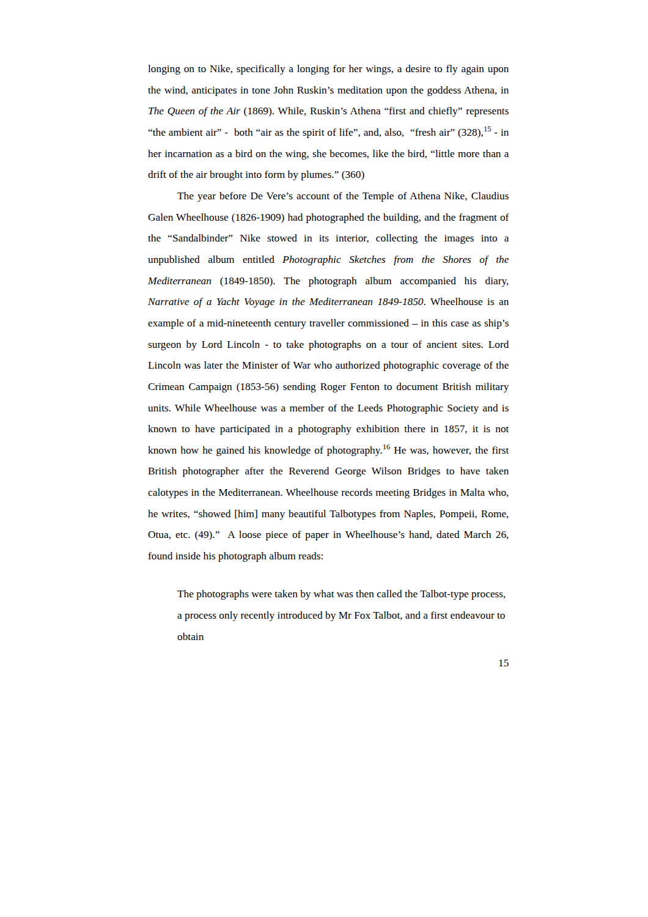longing on to Nike, specifically a longing for her wings, a desire to fly again upon the wind, anticipates in tone John Ruskin’s meditation upon the goddess Athena, in The Queen of the Air (1869). While, Ruskin’s Athena “first and chiefly” represents “the ambient air” - both “air as the spirit of life”, and, also, “fresh air” (328),15 - in her incarnation as a bird on the wing, she becomes, like the bird, “little more than a drift of the air brought into form by plumes.” (360)
The year before De Vere’s account of the Temple of Athena Nike, Claudius Galen Wheelhouse (1826-1909) had photographed the building, and the fragment of the “Sandalbinder” Nike stowed in its interior, collecting the images into a unpublished album entitled Photographic Sketches from the Shores of the Mediterranean (1849-1850). The photograph album accompanied his diary, Narrative of a Yacht Voyage in the Mediterranean 1849-1850. Wheelhouse is an example of a mid-nineteenth century traveller commissioned – in this case as ship’s surgeon by Lord Lincoln - to take photographs on a tour of ancient sites. Lord Lincoln was later the Minister of War who authorized photographic coverage of the Crimean Campaign (1853-56) sending Roger Fenton to document British military units. While Wheelhouse was a member of the Leeds Photographic Society and is known to have participated in a photography exhibition there in 1857, it is not known how he gained his knowledge of photography.16 He was, however, the first British photographer after the Reverend George Wilson Bridges to have taken calotypes in the Mediterranean. Wheelhouse records meeting Bridges in Malta who, he writes, “showed [him] many beautiful Talbotypes from Naples, Pompeii, Rome, Otua, etc. (49).” A loose piece of paper in Wheelhouse’s hand, dated March 26, found inside his photograph album reads:
The photographs were taken by what was then called the Talbot-type process, a process only recently introduced by Mr Fox Talbot, and a first endeavour to obtain
15